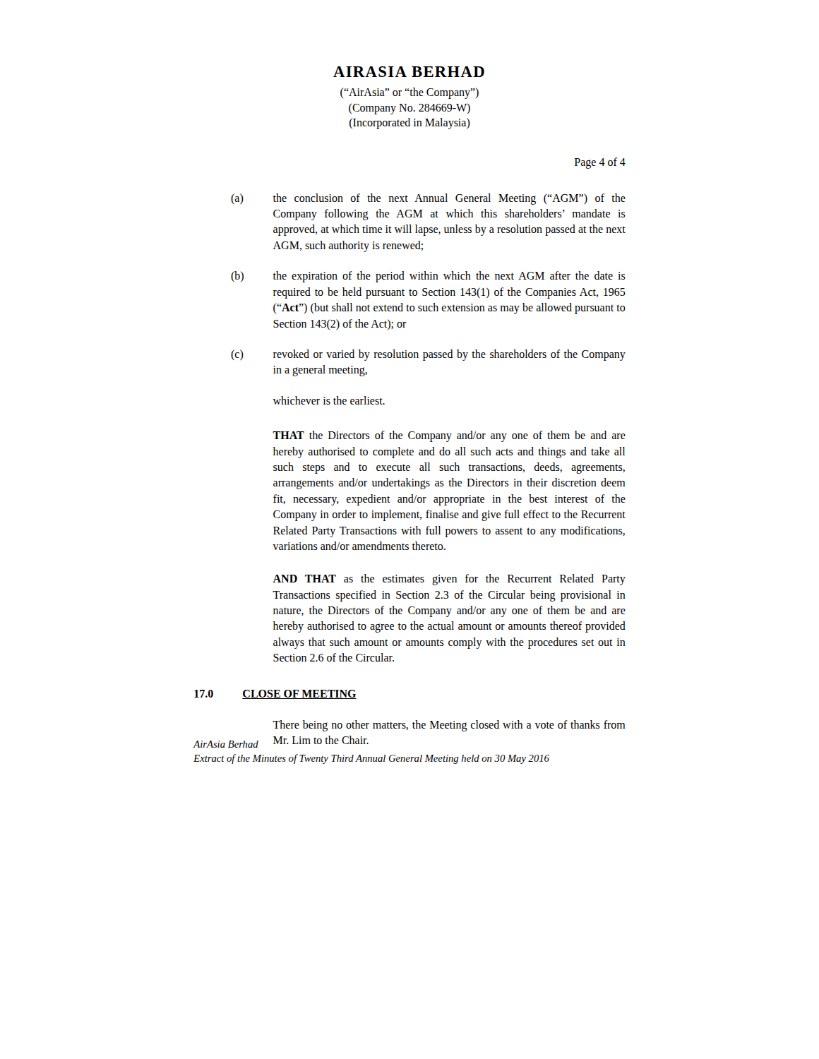AIRASIA BERHAD
(“AirAsia” or “the Company”)
(Company No. 284669-W)
(Incorporated in Malaysia)
Page 4 of 4
(a) the conclusion of the next Annual General Meeting (“AGM”) of the Company following the AGM at which this shareholders’ mandate is approved, at which time it will lapse, unless by a resolution passed at the next AGM, such authority is renewed;
(b) the expiration of the period within which the next AGM after the date is required to be held pursuant to Section 143(1) of the Companies Act, 1965 (“Act”) (but shall not extend to such extension as may be allowed pursuant to Section 143(2) of the Act); or
(c) revoked or varied by resolution passed by the shareholders of the Company in a general meeting,
whichever is the earliest.
THAT the Directors of the Company and/or any one of them be and are hereby authorised to complete and do all such acts and things and take all such steps and to execute all such transactions, deeds, agreements, arrangements and/or undertakings as the Directors in their discretion deem fit, necessary, expedient and/or appropriate in the best interest of the Company in order to implement, finalise and give full effect to the Recurrent Related Party Transactions with full powers to assent to any modifications, variations and/or amendments thereto.
AND THAT as the estimates given for the Recurrent Related Party Transactions specified in Section 2.3 of the Circular being provisional in nature, the Directors of the Company and/or any one of them be and are hereby authorised to agree to the actual amount or amounts thereof provided always that such amount or amounts comply with the procedures set out in Section 2.6 of the Circular.
17.0 CLOSE OF MEETING
There being no other matters, the Meeting closed with a vote of thanks from Mr. Lim to the Chair.
AirAsia Berhad
Extract of the Minutes of Twenty Third Annual General Meeting held on 30 May 2016